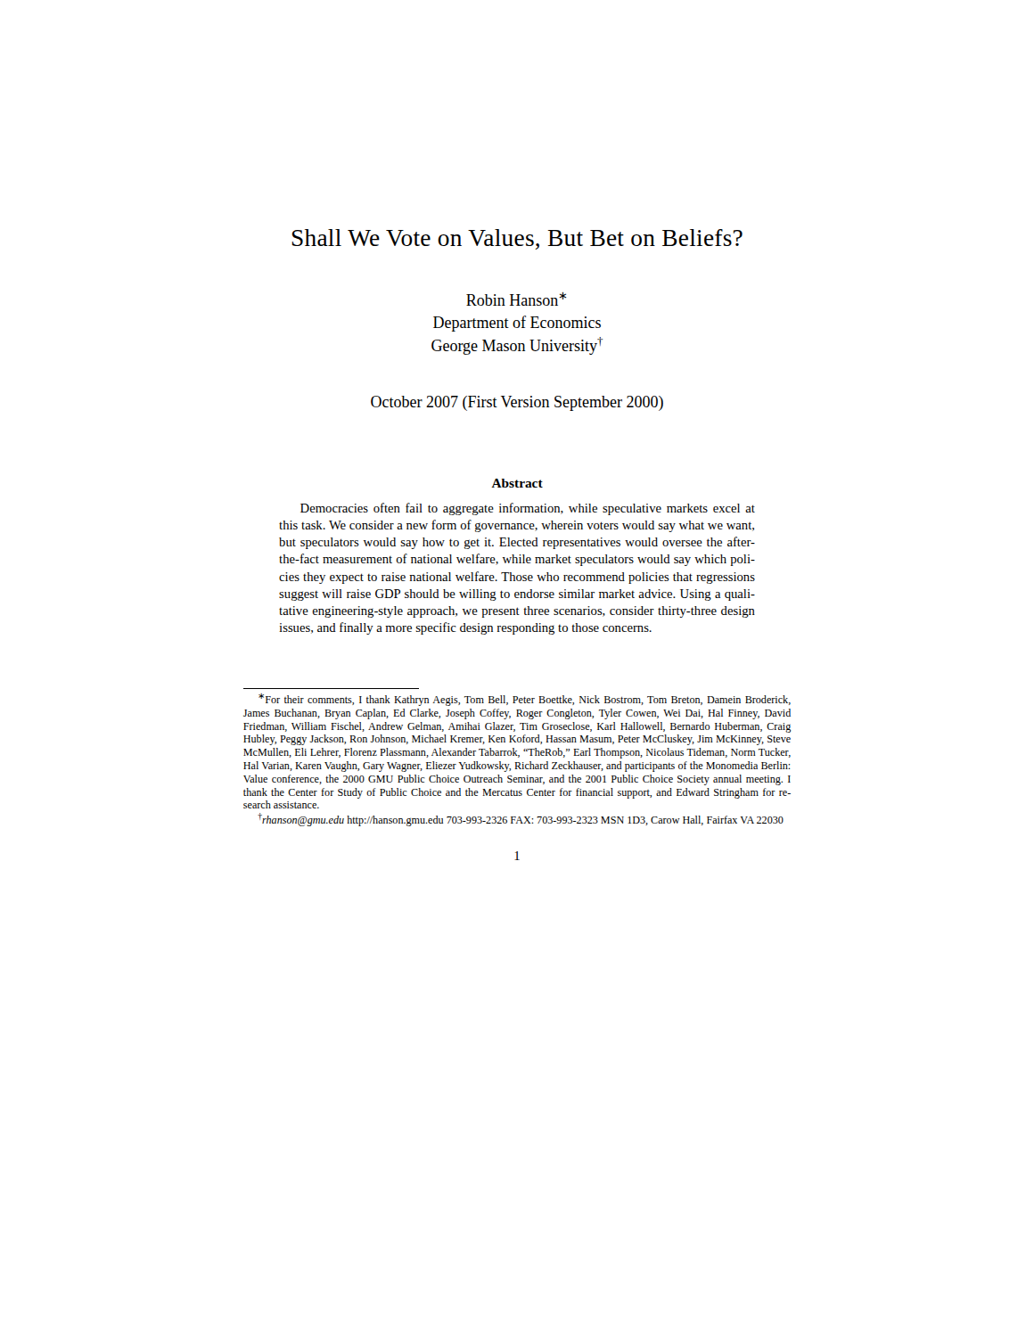Shall We Vote on Values, But Bet on Beliefs?
Robin Hanson∗
Department of Economics
George Mason University†
October 2007 (First Version September 2000)
Abstract
Democracies often fail to aggregate information, while speculative markets excel at this task. We consider a new form of governance, wherein voters would say what we want, but speculators would say how to get it. Elected representatives would oversee the after-the-fact measurement of national welfare, while market speculators would say which policies they expect to raise national welfare. Those who recommend policies that regressions suggest will raise GDP should be willing to endorse similar market advice. Using a qualitative engineering-style approach, we present three scenarios, consider thirty-three design issues, and finally a more specific design responding to those concerns.
∗For their comments, I thank Kathryn Aegis, Tom Bell, Peter Boettke, Nick Bostrom, Tom Breton, Damein Broderick, James Buchanan, Bryan Caplan, Ed Clarke, Joseph Coffey, Roger Congleton, Tyler Cowen, Wei Dai, Hal Finney, David Friedman, William Fischel, Andrew Gelman, Amihai Glazer, Tim Groseclose, Karl Hallowell, Bernardo Huberman, Craig Hubley, Peggy Jackson, Ron Johnson, Michael Kremer, Ken Koford, Hassan Masum, Peter McCluskey, Jim McKinney, Steve McMullen, Eli Lehrer, Florenz Plassmann, Alexander Tabarrok, “TheRob,” Earl Thompson, Nicolaus Tideman, Norm Tucker, Hal Varian, Karen Vaughn, Gary Wagner, Eliezer Yudkowsky, Richard Zeckhauser, and participants of the Monomedia Berlin: Value conference, the 2000 GMU Public Choice Outreach Seminar, and the 2001 Public Choice Society annual meeting. I thank the Center for Study of Public Choice and the Mercatus Center for financial support, and Edward Stringham for research assistance.
†rhanson@gmu.edu http://hanson.gmu.edu 703-993-2326 FAX: 703-993-2323 MSN 1D3, Carow Hall, Fairfax VA 22030
1